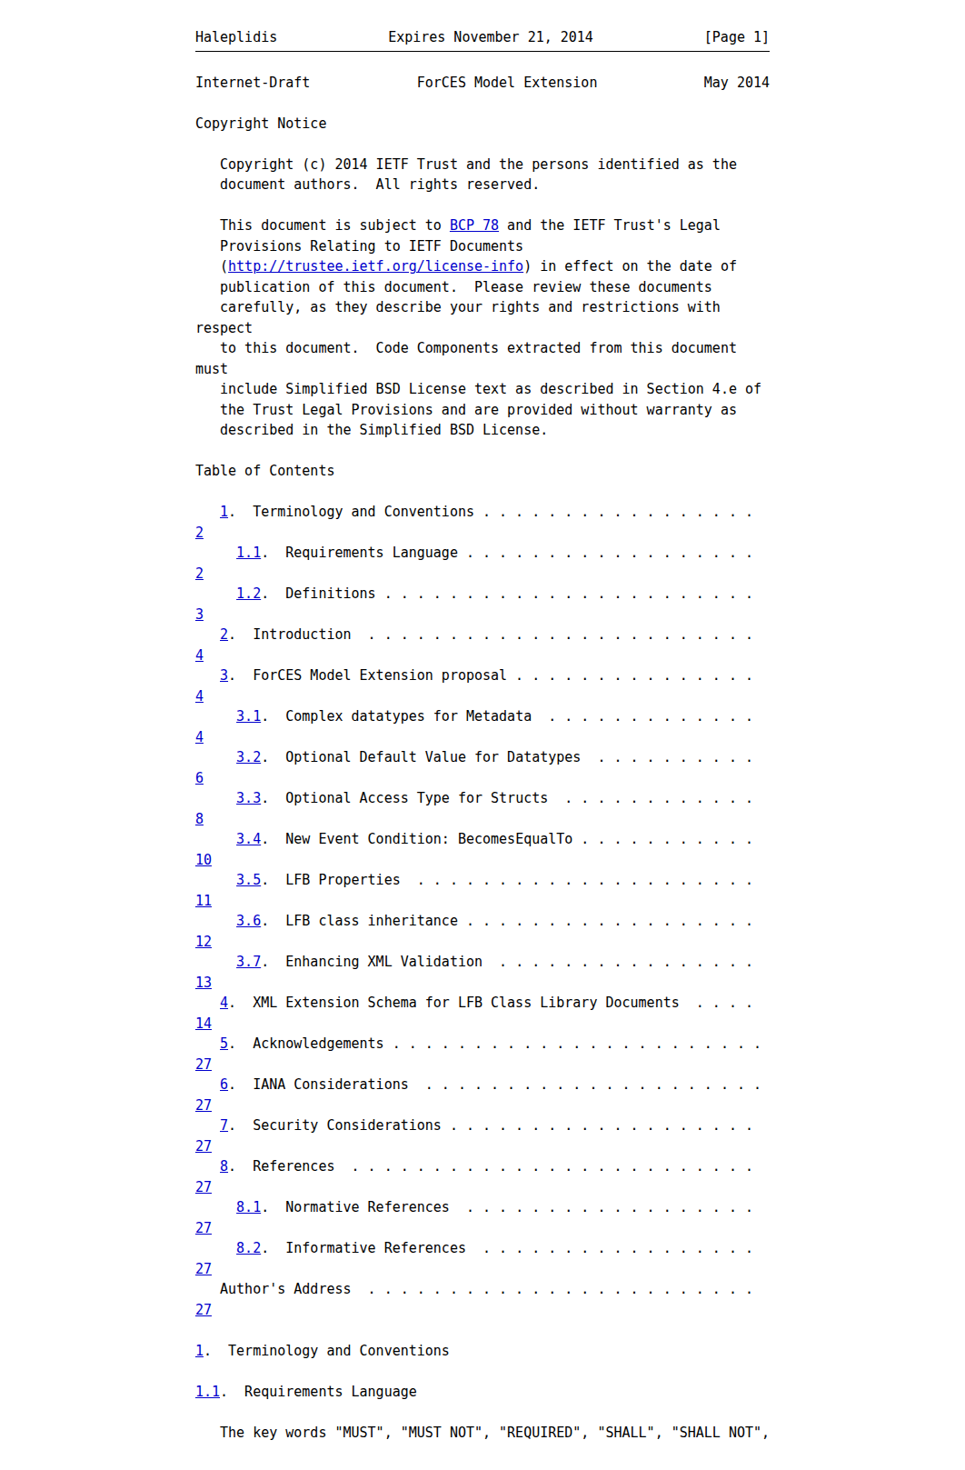Haleplidis Expires November 21, 2014[Page 1]
Internet-Draft ForCES Model Extension May 2014
Copyright Notice

   Copyright (c) 2014 IETF Trust and the persons identified as the
   document authors.  All rights reserved.

   This document is subject to BCP 78 and the IETF Trust's Legal
   Provisions Relating to IETF Documents
   (http://trustee.ietf.org/license-info) in effect on the date of
   publication of this document.  Please review these documents
   carefully, as they describe your rights and restrictions with respect
   to this document.  Code Components extracted from this document must
   include Simplified BSD License text as described in Section 4.e of
   the Trust Legal Provisions and are provided without warranty as
   described in the Simplified BSD License.

Table of Contents

   1.  Terminology and Conventions . . . . . . . . . . . . . . . . .    2
     1.1.  Requirements Language . . . . . . . . . . . . . . . . . .    2
     1.2.  Definitions . . . . . . . . . . . . . . . . . . . . . . .    3
   2.  Introduction  . . . . . . . . . . . . . . . . . . . . . . . .    4
   3.  ForCES Model Extension proposal . . . . . . . . . . . . . . .    4
     3.1.  Complex datatypes for Metadata  . . . . . . . . . . . . .    4
     3.2.  Optional Default Value for Datatypes  . . . . . . . . . .    6
     3.3.  Optional Access Type for Structs  . . . . . . . . . . . .    8
     3.4.  New Event Condition: BecomesEqualTo . . . . . . . . . . .   10
     3.5.  LFB Properties  . . . . . . . . . . . . . . . . . . . . .   11
     3.6.  LFB class inheritance . . . . . . . . . . . . . . . . . .   12
     3.7.  Enhancing XML Validation  . . . . . . . . . . . . . . . .   13
   4.  XML Extension Schema for LFB Class Library Documents  . . . .   14
   5.  Acknowledgements . . . . . . . . . . . . . . . . . . . . . . .   27
   6.  IANA Considerations  . . . . . . . . . . . . . . . . . . . . .   27
   7.  Security Considerations . . . . . . . . . . . . . . . . . . .   27
   8.  References  . . . . . . . . . . . . . . . . . . . . . . . . .   27
     8.1.  Normative References  . . . . . . . . . . . . . . . . . .   27
     8.2.  Informative References  . . . . . . . . . . . . . . . . .   27
   Author's Address  . . . . . . . . . . . . . . . . . . . . . . . .   27

1.  Terminology and Conventions

1.1.  Requirements Language

   The key words "MUST", "MUST NOT", "REQUIRED", "SHALL", "SHALL NOT",